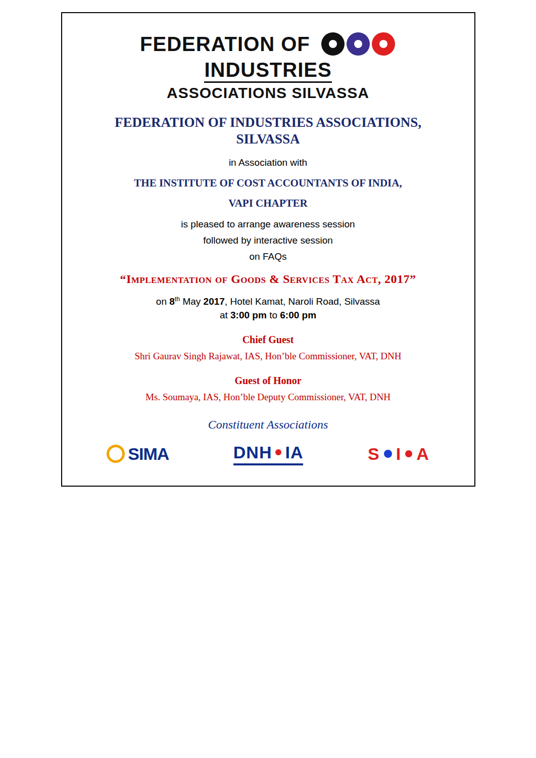FEDERATION OF
INDUSTRIES
ASSOCIATIONS SILVASSA
FEDERATION OF INDUSTRIES ASSOCIATIONS,
SILVASSA
in Association with
THE INSTITUTE OF COST ACCOUNTANTS OF INDIA,
VAPI CHAPTER
is pleased to arrange awareness session
followed by interactive session
on FAQs
“Implementation of Goods & Services Tax Act, 2017”
on 8th May 2017, Hotel Kamat, Naroli Road, Silvassa
at 3:00 pm to 6:00 pm
Chief Guest
Shri Gaurav Singh Rajawat, IAS, Hon’ble Commissioner, VAT, DNH
Guest of Honor
Ms. Soumaya, IAS, Hon’ble Deputy Commissioner, VAT, DNH
Constituent Associations
SIMA
DNH IA
S I A